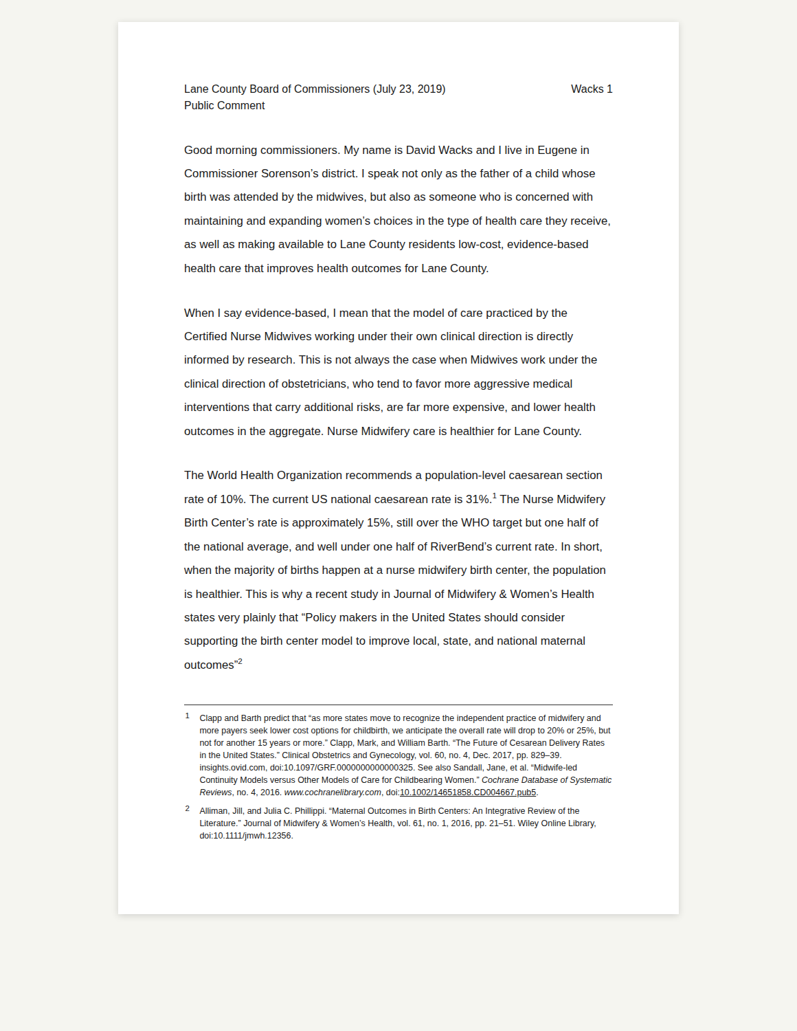Lane County Board of Commissioners (July 23, 2019)
Public Comment
Wacks 1
Good morning commissioners. My name is David Wacks and I live in Eugene in Commissioner Sorenson’s district. I speak not only as the father of a child whose birth was attended by the midwives, but also as someone who is concerned with maintaining and expanding women’s choices in the type of health care they receive, as well as making available to Lane County residents low-cost, evidence-based health care that improves health outcomes for Lane County.
When I say evidence-based, I mean that the model of care practiced by the Certified Nurse Midwives working under their own clinical direction is directly informed by research. This is not always the case when Midwives work under the clinical direction of obstetricians, who tend to favor more aggressive medical interventions that carry additional risks, are far more expensive, and lower health outcomes in the aggregate. Nurse Midwifery care is healthier for Lane County.
The World Health Organization recommends a population-level caesarean section rate of 10%. The current US national caesarean rate is 31%.1 The Nurse Midwifery Birth Center’s rate is approximately 15%, still over the WHO target but one half of the national average, and well under one half of RiverBend’s current rate. In short, when the majority of births happen at a nurse midwifery birth center, the population is healthier. This is why a recent study in Journal of Midwifery & Women’s Health states very plainly that “Policy makers in the United States should consider supporting the birth center model to improve local, state, and national maternal outcomes”2
Clapp and Barth predict that “as more states move to recognize the independent practice of midwifery and more payers seek lower cost options for childbirth, we anticipate the overall rate will drop to 20% or 25%, but not for another 15 years or more.” Clapp, Mark, and William Barth. “The Future of Cesarean Delivery Rates in the United States.” Clinical Obstetrics and Gynecology, vol. 60, no. 4, Dec. 2017, pp. 829–39. insights.ovid.com, doi:10.1097/GRF.0000000000000325. See also Sandall, Jane, et al. “Midwife-led Continuity Models versus Other Models of Care for Childbearing Women.” Cochrane Database of Systematic Reviews, no. 4, 2016. www.cochranelibrary.com, doi:10.1002/14651858.CD004667.pub5.
Alliman, Jill, and Julia C. Phillippi. “Maternal Outcomes in Birth Centers: An Integrative Review of the Literature.” Journal of Midwifery & Women’s Health, vol. 61, no. 1, 2016, pp. 21–51. Wiley Online Library, doi:10.1111/jmwh.12356.